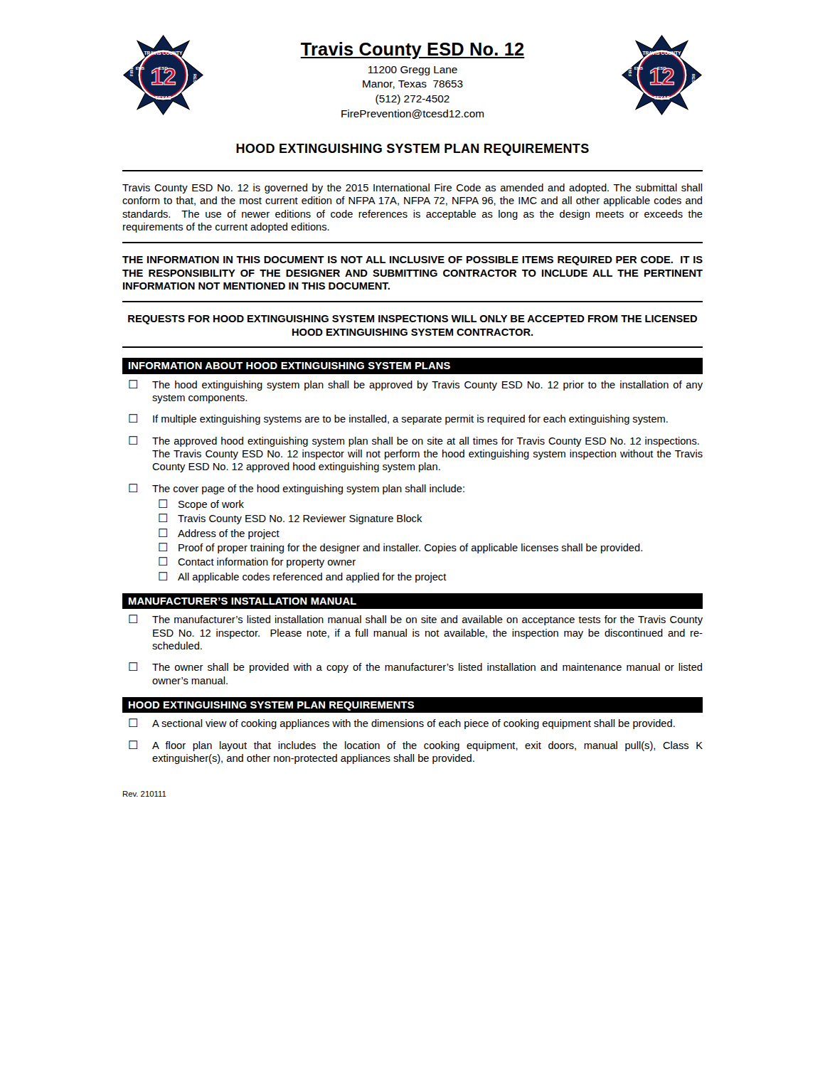12 TRAVIS COUNTY TEXAS FIRE RESCUE ESD EMS
Travis County ESD No. 12
11200 Gregg Lane
Manor, Texas 78653
(512) 272-4502
FirePrevention@tcesd12.com
12 TRAVIS COUNTY TEXAS FIRE RESCUE ESD EMS
HOOD EXTINGUISHING SYSTEM PLAN REQUIREMENTS
Travis County ESD No. 12 is governed by the 2015 International Fire Code as amended and adopted. The submittal shall conform to that, and the most current edition of NFPA 17A, NFPA 72, NFPA 96, the IMC and all other applicable codes and standards. The use of newer editions of code references is acceptable as long as the design meets or exceeds the requirements of the current adopted editions.
THE INFORMATION IN THIS DOCUMENT IS NOT ALL INCLUSIVE OF POSSIBLE ITEMS REQUIRED PER CODE. IT IS THE RESPONSIBILITY OF THE DESIGNER AND SUBMITTING CONTRACTOR TO INCLUDE ALL THE PERTINENT INFORMATION NOT MENTIONED IN THIS DOCUMENT.
REQUESTS FOR HOOD EXTINGUISHING SYSTEM INSPECTIONS WILL ONLY BE ACCEPTED FROM THE LICENSED HOOD EXTINGUISHING SYSTEM CONTRACTOR.
INFORMATION ABOUT HOOD EXTINGUISHING SYSTEM PLANS
The hood extinguishing system plan shall be approved by Travis County ESD No. 12 prior to the installation of any system components.
If multiple extinguishing systems are to be installed, a separate permit is required for each extinguishing system.
The approved hood extinguishing system plan shall be on site at all times for Travis County ESD No. 12 inspections. The Travis County ESD No. 12 inspector will not perform the hood extinguishing system inspection without the Travis County ESD No. 12 approved hood extinguishing system plan.
The cover page of the hood extinguishing system plan shall include:
Scope of work
Travis County ESD No. 12 Reviewer Signature Block
Address of the project
Proof of proper training for the designer and installer. Copies of applicable licenses shall be provided.
Contact information for property owner
All applicable codes referenced and applied for the project
MANUFACTURER’S INSTALLATION MANUAL
The manufacturer’s listed installation manual shall be on site and available on acceptance tests for the Travis County ESD No. 12 inspector. Please note, if a full manual is not available, the inspection may be discontinued and re-scheduled.
The owner shall be provided with a copy of the manufacturer’s listed installation and maintenance manual or listed owner’s manual.
HOOD EXTINGUISHING SYSTEM PLAN REQUIREMENTS
A sectional view of cooking appliances with the dimensions of each piece of cooking equipment shall be provided.
A floor plan layout that includes the location of the cooking equipment, exit doors, manual pull(s), Class K extinguisher(s), and other non-protected appliances shall be provided.
Rev. 210111